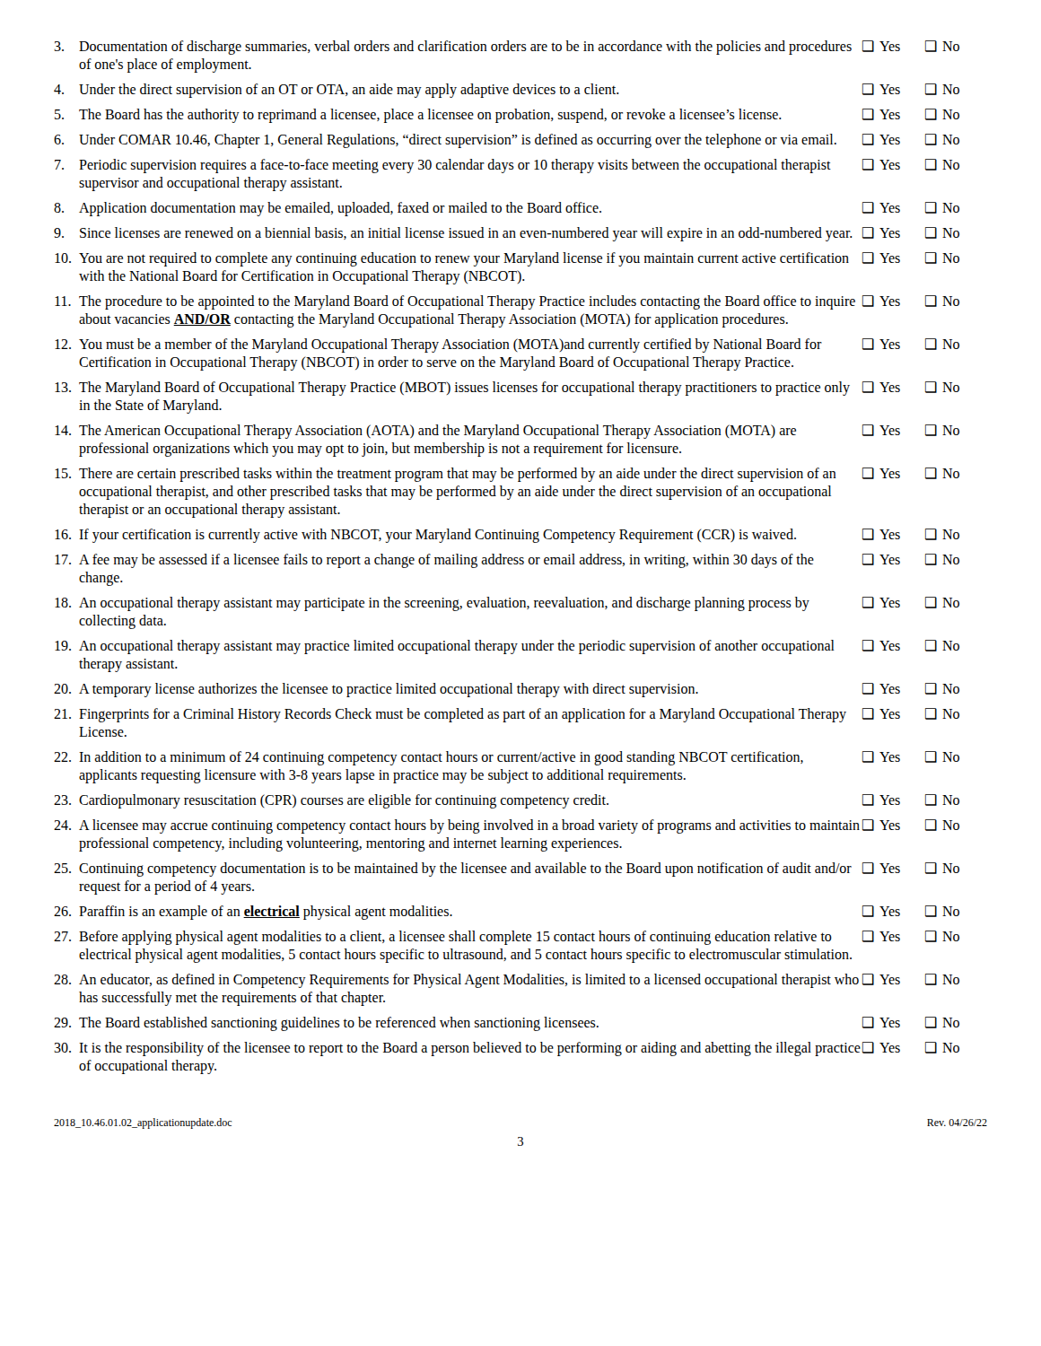| 3. | Documentation of discharge summaries, verbal orders and clarification orders are to be in accordance with the policies and procedures of one's place of employment. | ❑ Yes | ❑ No |
| 4. | Under the direct supervision of an OT or OTA, an aide may apply adaptive devices to a client. | ❑ Yes | ❑ No |
| 5. | The Board has the authority to reprimand a licensee, place a licensee on probation, suspend, or revoke a licensee’s license. | ❑ Yes | ❑ No |
| 6. | Under COMAR 10.46, Chapter 1, General Regulations, “direct supervision” is defined as occurring over the telephone or via email. | ❑ Yes | ❑ No |
| 7. | Periodic supervision requires a face-to-face meeting every 30 calendar days or 10 therapy visits between the occupational therapist supervisor and occupational therapy assistant. | ❑ Yes | ❑ No |
| 8. | Application documentation may be emailed, uploaded, faxed or mailed to the Board office. | ❑ Yes | ❑ No |
| 9. | Since licenses are renewed on a biennial basis, an initial license issued in an even-numbered year will expire in an odd-numbered year. | ❑ Yes | ❑ No |
| 10. | You are not required to complete any continuing education to renew your Maryland license if you maintain current active certification with the National Board for Certification in Occupational Therapy (NBCOT). | ❑ Yes | ❑ No |
| 11. | The procedure to be appointed to the Maryland Board of Occupational Therapy Practice includes contacting the Board office to inquire about vacancies AND/OR contacting the Maryland Occupational Therapy Association (MOTA) for application procedures. | ❑ Yes | ❑ No |
| 12. | You must be a member of the Maryland Occupational Therapy Association (MOTA)and currently certified by National Board for Certification in Occupational Therapy (NBCOT) in order to serve on the Maryland Board of Occupational Therapy Practice. | ❑ Yes | ❑ No |
| 13. | The Maryland Board of Occupational Therapy Practice (MBOT) issues licenses for occupational therapy practitioners to practice only in the State of Maryland. | ❑ Yes | ❑ No |
| 14. | The American Occupational Therapy Association (AOTA) and the Maryland Occupational Therapy Association (MOTA) are professional organizations which you may opt to join, but membership is not a requirement for licensure. | ❑ Yes | ❑ No |
| 15. | There are certain prescribed tasks within the treatment program that may be performed by an aide under the direct supervision of an occupational therapist, and other prescribed tasks that may be performed by an aide under the direct supervision of an occupational therapist or an occupational therapy assistant. | ❑ Yes | ❑ No |
| 16. | If your certification is currently active with NBCOT, your Maryland Continuing Competency Requirement (CCR) is waived. | ❑ Yes | ❑ No |
| 17. | A fee may be assessed if a licensee fails to report a change of mailing address or email address, in writing, within 30 days of the change. | ❑ Yes | ❑ No |
| 18. | An occupational therapy assistant may participate in the screening, evaluation, reevaluation, and discharge planning process by collecting data. | ❑ Yes | ❑ No |
| 19. | An occupational therapy assistant may practice limited occupational therapy under the periodic supervision of another occupational therapy assistant. | ❑ Yes | ❑ No |
| 20. | A temporary license authorizes the licensee to practice limited occupational therapy with direct supervision. | ❑ Yes | ❑ No |
| 21. | Fingerprints for a Criminal History Records Check must be completed as part of an application for a Maryland Occupational Therapy License. | ❑ Yes | ❑ No |
| 22. | In addition to a minimum of 24 continuing competency contact hours or current/active in good standing NBCOT certification, applicants requesting licensure with 3-8 years lapse in practice may be subject to additional requirements. | ❑ Yes | ❑ No |
| 23. | Cardiopulmonary resuscitation (CPR) courses are eligible for continuing competency credit. | ❑ Yes | ❑ No |
| 24. | A licensee may accrue continuing competency contact hours by being involved in a broad variety of programs and activities to maintain professional competency, including volunteering, mentoring and internet learning experiences. | ❑ Yes | ❑ No |
| 25. | Continuing competency documentation is to be maintained by the licensee and available to the Board upon notification of audit and/or request for a period of 4 years. | ❑ Yes | ❑ No |
| 26. | Paraffin is an example of an electrical physical agent modalities. | ❑ Yes | ❑ No |
| 27. | Before applying physical agent modalities to a client, a licensee shall complete 15 contact hours of continuing education relative to electrical physical agent modalities, 5 contact hours specific to ultrasound, and 5 contact hours specific to electromuscular stimulation. | ❑ Yes | ❑ No |
| 28. | An educator, as defined in Competency Requirements for Physical Agent Modalities, is limited to a licensed occupational therapist who has successfully met the requirements of that chapter. | ❑ Yes | ❑ No |
| 29. | The Board established sanctioning guidelines to be referenced when sanctioning licensees. | ❑ Yes | ❑ No |
| 30. | It is the responsibility of the licensee to report to the Board a person believed to be performing or aiding and abetting the illegal practice of occupational therapy. | ❑ Yes | ❑ No |
2018_10.46.01.02_applicationupdate.doc Rev. 04/26/22
3